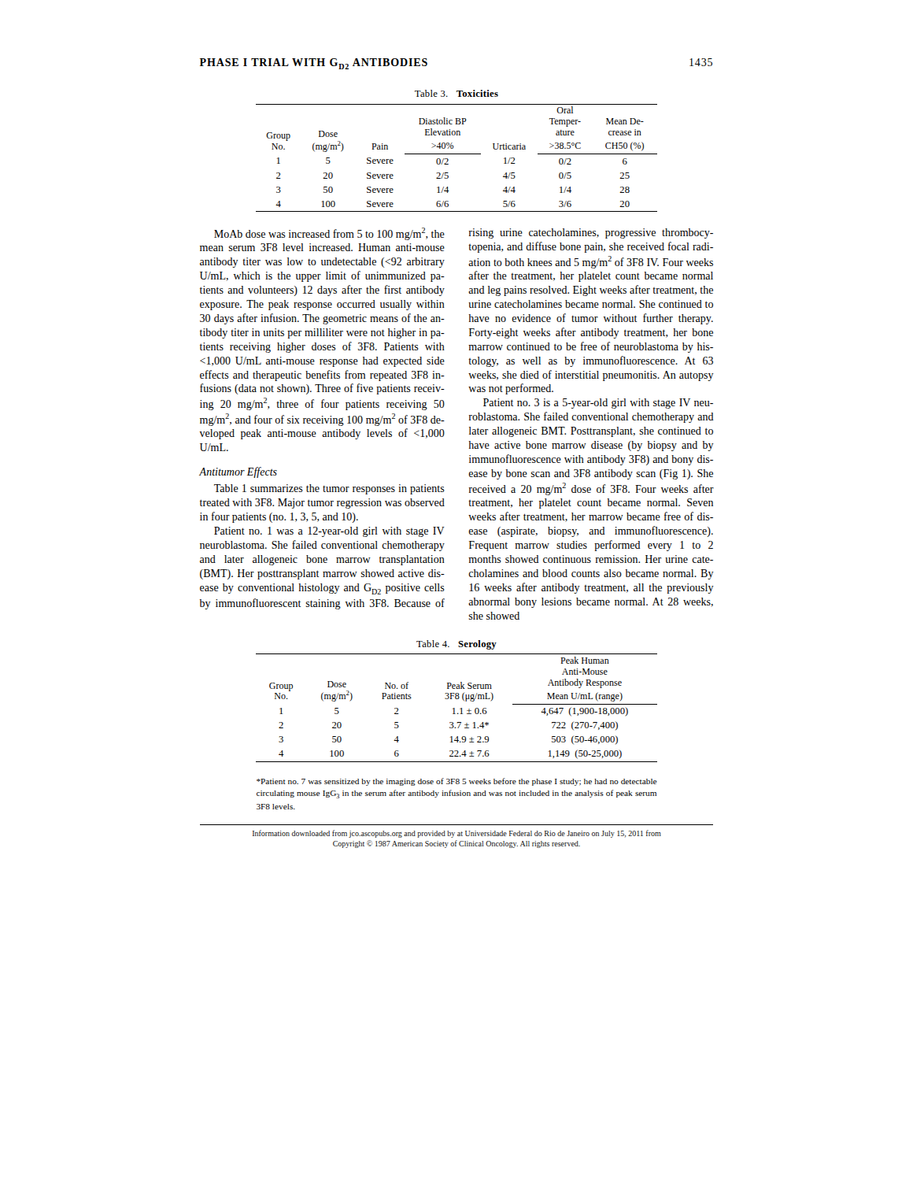Phase I Trial With GD2 Antibodies 1435
Table 3. Toxicities
| Group No. | Dose (mg/m 2 ) | Pain | Diastolic BP Elevation | Urticaria | Oral Temper- ature | Mean De- crease in |
| --- | --- | --- | --- | --- | --- | --- |
| >40% | >38.5°C | CH50 (%) |
| 1 | 5 | Severe | 0/2 | 1/2 | 0/2 | 6 |
| 2 | 20 | Severe | 2/5 | 4/5 | 0/5 | 25 |
| 3 | 50 | Severe | 1/4 | 4/4 | 1/4 | 28 |
| 4 | 100 | Severe | 6/6 | 5/6 | 3/6 | 20 |
MoAb dose was increased from 5 to 100 mg/m2, the mean serum 3F8 level increased. Human anti-mouse antibody titer was low to undetectable (<92 arbitrary U/mL, which is the upper limit of unimmunized patients and volunteers) 12 days after the first antibody exposure. The peak response occurred usually within 30 days after infusion. The geometric means of the antibody titer in units per milliliter were not higher in patients receiving higher doses of 3F8. Patients with <1,000 U/mL anti-mouse response had expected side effects and therapeutic benefits from repeated 3F8 infusions (data not shown). Three of five patients receiving 20 mg/m2, three of four patients receiving 50 mg/m2, and four of six receiving 100 mg/m2 of 3F8 developed peak anti-mouse antibody levels of <1,000 U/mL.
Antitumor Effects
Table 1 summarizes the tumor responses in patients treated with 3F8. Major tumor regression was observed in four patients (no. 1, 3, 5, and 10).
Patient no. 1 was a 12-year-old girl with stage IV neuroblastoma. She failed conventional chemotherapy and later allogeneic bone marrow transplantation (BMT). Her posttransplant marrow showed active disease by conventional histology and GD2 positive cells by immunofluorescent staining with 3F8. Because of rising urine catecholamines, progressive thrombocytopenia, and diffuse bone pain, she received focal radiation to both knees and 5 mg/m2 of 3F8 IV. Four weeks after the treatment, her platelet count became normal and leg pains resolved. Eight weeks after treatment, the urine catecholamines became normal. She continued to have no evidence of tumor without further therapy. Forty-eight weeks after antibody treatment, her bone marrow continued to be free of neuroblastoma by histology, as well as by immunofluorescence. At 63 weeks, she died of interstitial pneumonitis. An autopsy was not performed.
Patient no. 3 is a 5-year-old girl with stage IV neuroblastoma. She failed conventional chemotherapy and later allogeneic BMT. Posttransplant, she continued to have active bone marrow disease (by biopsy and by immunofluorescence with antibody 3F8) and bony disease by bone scan and 3F8 antibody scan (Fig 1). She received a 20 mg/m2 dose of 3F8. Four weeks after treatment, her platelet count became normal. Seven weeks after treatment, her marrow became free of disease (aspirate, biopsy, and immunofluorescence). Frequent marrow studies performed every 1 to 2 months showed continuous remission. Her urine catecholamines and blood counts also became normal. By 16 weeks after antibody treatment, all the previously abnormal bony lesions became normal. At 28 weeks, she showed
Table 4. Serology
| Group No. | Dose (mg/m 2 ) | No. of Patients | Peak Serum 3F8 (μg/mL) | Peak Human Anti-Mouse Antibody Response |
| --- | --- | --- | --- | --- |
| Mean U/mL (range) |
| 1 | 5 | 2 | 1.1 ± 0.6 | 4,647 (1,900-18,000) |
| 2 | 20 | 5 | 3.7 ± 1.4* | 722 (270-7,400) |
| 3 | 50 | 4 | 14.9 ± 2.9 | 503 (50-46,000) |
| 4 | 100 | 6 | 22.4 ± 7.6 | 1,149 (50-25,000) |
*Patient no. 7 was sensitized by the imaging dose of 3F8 5 weeks before the phase I study; he had no detectable circulating mouse IgG3 in the serum after antibody infusion and was not included in the analysis of peak serum 3F8 levels.
Information downloaded from jco.ascopubs.org and provided by at Universidade Federal do Rio de Janeiro on July 15, 2011 from Copyright © 1987 American Society of Clinical Oncology. All rights reserved.